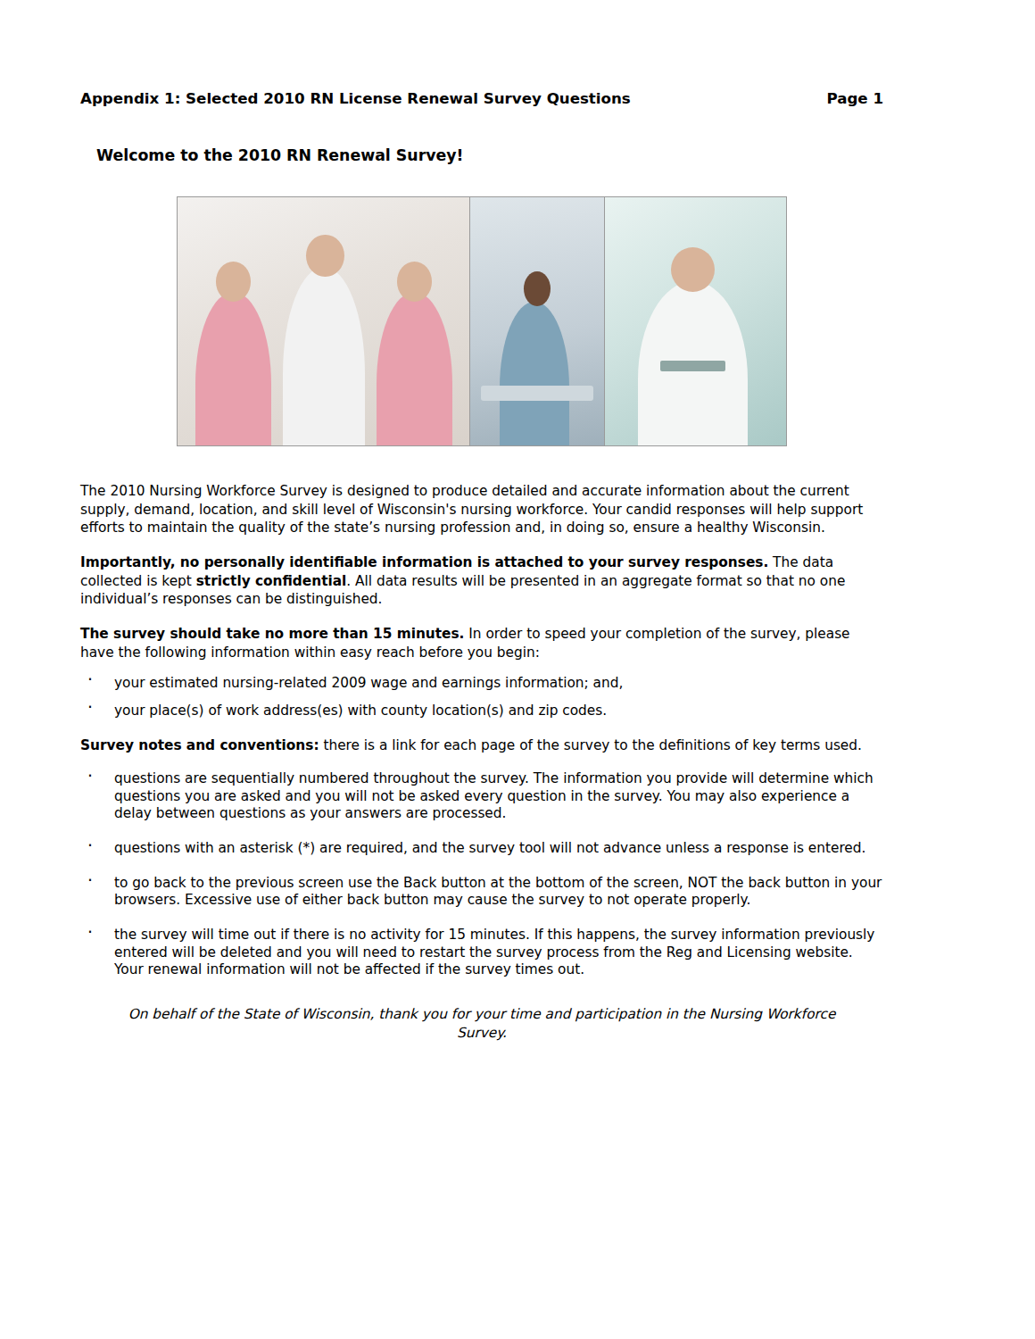Appendix 1: Selected 2010 RN License Renewal Survey Questions Page 1
Welcome to the 2010 RN Renewal Survey!
The 2010 Nursing Workforce Survey is designed to produce detailed and accurate information about the current supply, demand, location, and skill level of Wisconsin's nursing workforce. Your candid responses will help support efforts to maintain the quality of the state’s nursing profession and, in doing so, ensure a healthy Wisconsin.
Importantly, no personally identifiable information is attached to your survey responses. The data collected is kept strictly confidential. All data results will be presented in an aggregate format so that no one individual’s responses can be distinguished.
The survey should take no more than 15 minutes. In order to speed your completion of the survey, please have the following information within easy reach before you begin:
your estimated nursing-related 2009 wage and earnings information; and,
your place(s) of work address(es) with county location(s) and zip codes.
Survey notes and conventions: there is a link for each page of the survey to the definitions of key terms used.
questions are sequentially numbered throughout the survey. The information you provide will determine which questions you are asked and you will not be asked every question in the survey. You may also experience a delay between questions as your answers are processed.
questions with an asterisk (*) are required, and the survey tool will not advance unless a response is entered.
to go back to the previous screen use the Back button at the bottom of the screen, NOT the back button in your browsers. Excessive use of either back button may cause the survey to not operate properly.
the survey will time out if there is no activity for 15 minutes. If this happens, the survey information previously entered will be deleted and you will need to restart the survey process from the Reg and Licensing website. Your renewal information will not be affected if the survey times out.
On behalf of the State of Wisconsin, thank you for your time and participation in the Nursing Workforce Survey.